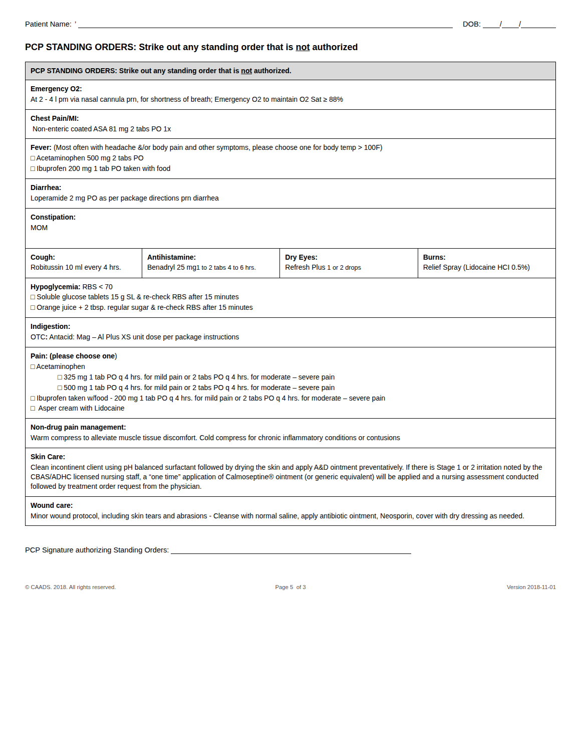Patient Name: ’
DOB: / /
PCP STANDING ORDERS: Strike out any standing order that is not authorized
| PCP STANDING ORDERS: Strike out any standing order that is not authorized. |
| Emergency O2: At 2 - 4 l pm via nasal cannula prn, for shortness of breath; Emergency O2 to maintain O2 Sat ≥ 88% |
| Chest Pain/MI: Non-enteric coated ASA 81 mg 2 tabs PO 1x |
| Fever: (Most often with headache &/or body pain and other symptoms, please choose one for body temp > 100F) □ Acetaminophen 500 mg 2 tabs PO □ Ibuprofen 200 mg 1 tab PO taken with food |
| Diarrhea: Loperamide 2 mg PO as per package directions prn diarrhea |
| Constipation: MOM |
| Cough: Robitussin 10 ml every 4 hrs. | Antihistamine: Benadryl 25 mg 1 to 2 tabs 4 to 6 hrs. | Dry Eyes: Refresh Plus 1 or 2 drops | Burns: Relief Spray (Lidocaine HCI 0.5%) |
| Hypoglycemia: RBS < 70 □ Soluble glucose tablets 15 g SL & re-check RBS after 15 minutes □ Orange juice + 2 tbsp. regular sugar & re-check RBS after 15 minutes |
| Indigestion: OTC : Antacid: Mag – Al Plus XS unit dose per package instructions |
| Pain: (please choose one ) □ Acetaminophen □ 325 mg 1 tab PO q 4 hrs. for mild pain or 2 tabs PO q 4 hrs. for moderate – severe pain □ 500 mg 1 tab PO q 4 hrs. for mild pain or 2 tabs PO q 4 hrs. for moderate – severe pain □ Ibuprofen taken w/food - 200 mg 1 tab PO q 4 hrs. for mild pain or 2 tabs PO q 4 hrs. for moderate – severe pain □ Asper cream with Lidocaine |
| Non-drug pain management: Warm compress to alleviate muscle tissue discomfort. Cold compress for chronic inflammatory conditions or contusions |
| Skin Care: Clean incontinent client using pH balanced surfactant followed by drying the skin and apply A&D ointment preventatively. If there is Stage 1 or 2 irritation noted by the CBAS/ADHC licensed nursing staff, a “one time” application of Calmoseptine® ointment (or generic equivalent) will be applied and a nursing assessment conducted followed by treatment order request from the physician. |
| Wound care: Minor wound protocol, including skin tears and abrasions - Cleanse with normal saline, apply antibiotic ointment, Neosporin, cover with dry dressing as needed. |
PCP Signature authorizing Standing Orders:
© CAADS. 2018. All rights reserved.
Page 5 of 3
Version 2018-11-01